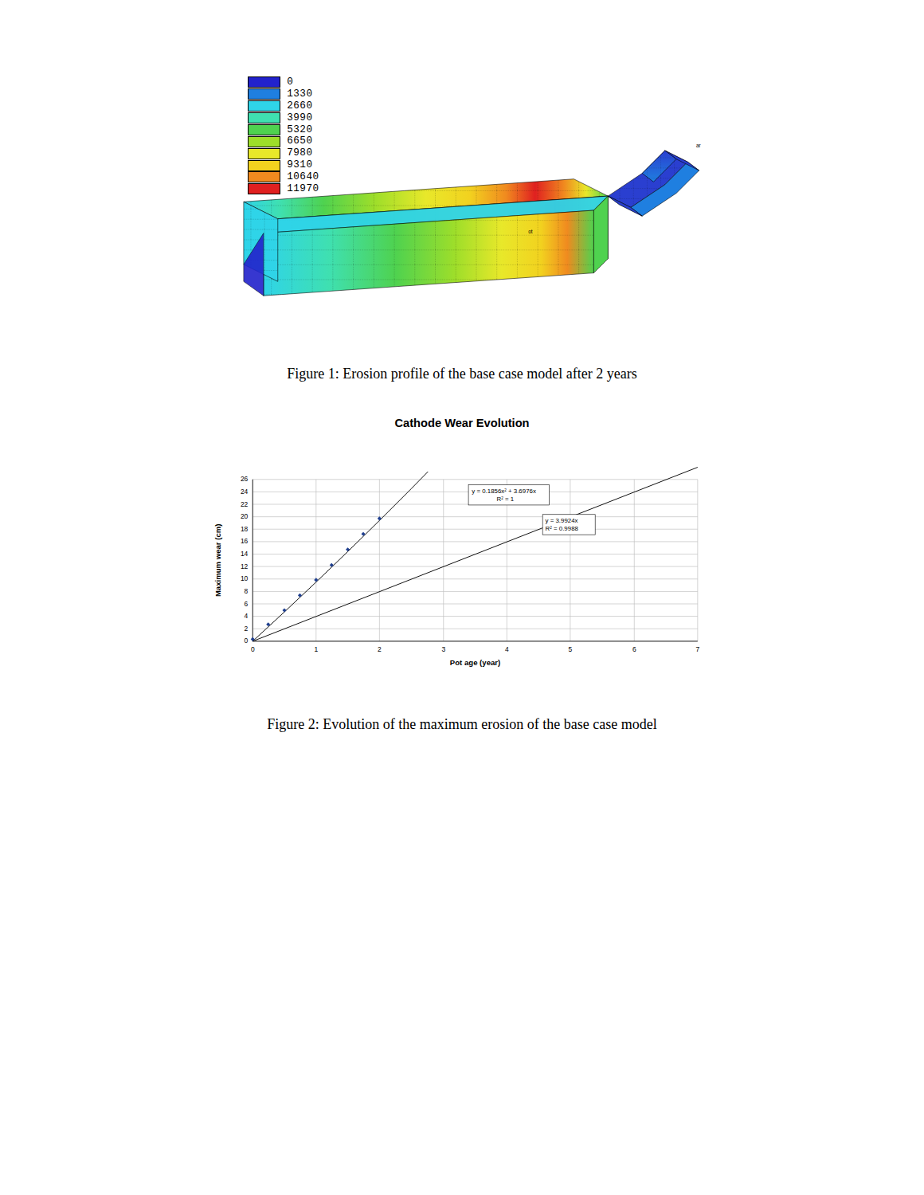0
1330
2660
3990
5320
6650
7980
9310
10640
11970
ar ot
Figure 1: Erosion profile of the base case model after 2 years
Cathode Wear Evolution
0 2 4 6 8 10 12 14 16 18 20 22 24 26 0 1 2 3 4 5 6 7 Pot age (year) Maximum wear (cm) ===== data / trend lines ===== scale: x: 0 yr -> 70 px ; 1 yr -> 94.3 px y: 0 cm -> 260 px ; 1 cm -> 9.23 px quadratic trend: y = 0.1856x^2 + 3.6976x (steeper, upper line) y = 0.1856x2 + 3.6976x R2 = 1 y = 3.9924x R2 = 0.9988
Figure 2: Evolution of the maximum erosion of the base case model